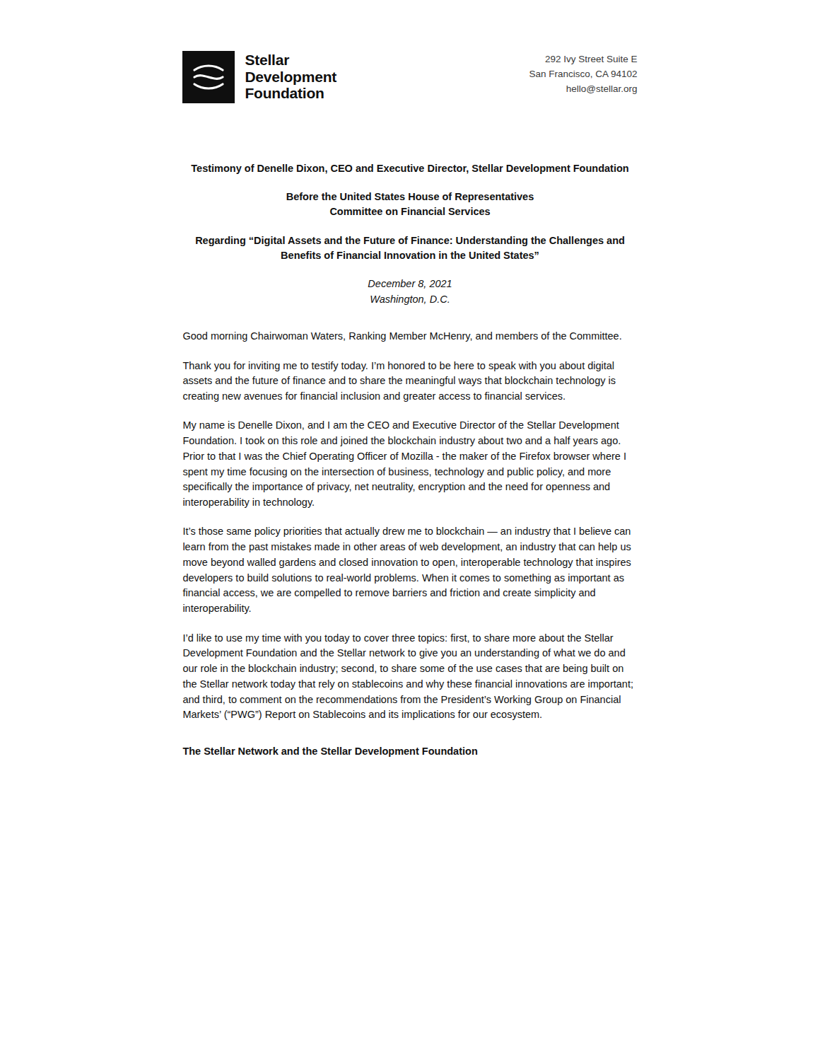Stellar
Development
Foundation
292 Ivy Street Suite E
San Francisco, CA 94102
hello@stellar.org
Testimony of Denelle Dixon, CEO and Executive Director, Stellar Development Foundation
Before the United States House of Representatives
Committee on Financial Services
Regarding “Digital Assets and the Future of Finance: Understanding the Challenges and Benefits of Financial Innovation in the United States”
December 8, 2021
Washington, D.C.
Good morning Chairwoman Waters, Ranking Member McHenry, and members of the Committee.
Thank you for inviting me to testify today. I’m honored to be here to speak with you about digital assets and the future of finance and to share the meaningful ways that blockchain technology is creating new avenues for financial inclusion and greater access to financial services.
My name is Denelle Dixon, and I am the CEO and Executive Director of the Stellar Development Foundation. I took on this role and joined the blockchain industry about two and a half years ago. Prior to that I was the Chief Operating Officer of Mozilla - the maker of the Firefox browser where I spent my time focusing on the intersection of business, technology and public policy, and more specifically the importance of privacy, net neutrality, encryption and the need for openness and interoperability in technology.
It’s those same policy priorities that actually drew me to blockchain — an industry that I believe can learn from the past mistakes made in other areas of web development, an industry that can help us move beyond walled gardens and closed innovation to open, interoperable technology that inspires developers to build solutions to real-world problems. When it comes to something as important as financial access, we are compelled to remove barriers and friction and create simplicity and interoperability.
I’d like to use my time with you today to cover three topics: first, to share more about the Stellar Development Foundation and the Stellar network to give you an understanding of what we do and our role in the blockchain industry; second, to share some of the use cases that are being built on the Stellar network today that rely on stablecoins and why these financial innovations are important; and third, to comment on the recommendations from the President’s Working Group on Financial Markets’ (“PWG”) Report on Stablecoins and its implications for our ecosystem.
The Stellar Network and the Stellar Development Foundation